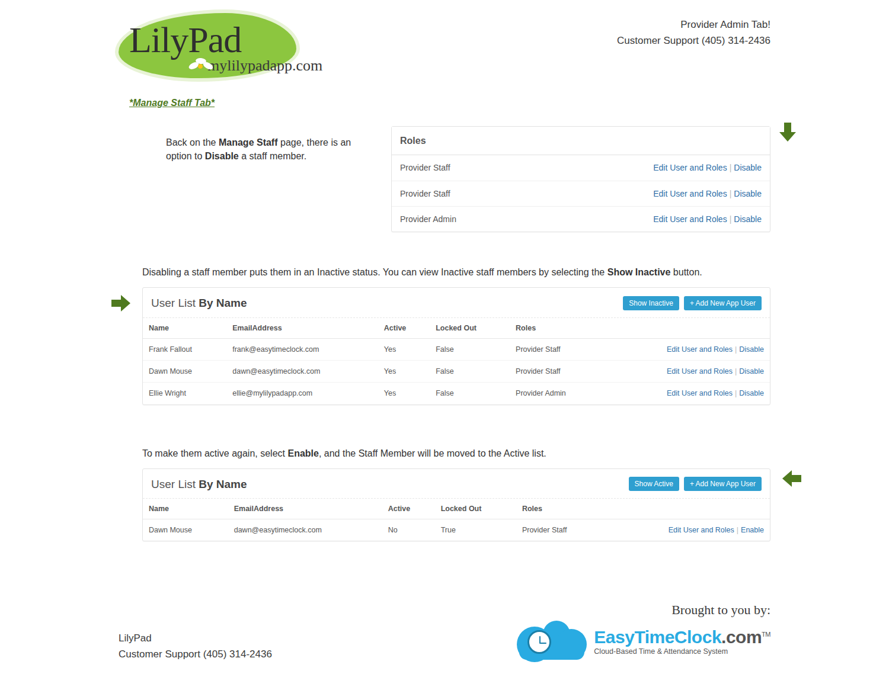Lily Pad
mylilypadapp.com
Provider Admin Tab!
Customer Support (405) 314-2436
*Manage Staff Tab*
Back on the Manage Staff page, there is an option to Disable a staff member.
| Roles | |
| --- | --- |
| Provider Staff | Edit User and Roles / Disable |
| Provider Staff | Edit User and Roles / Disable |
| Provider Admin | Edit User and Roles / Disable |
Disabling a staff member puts them in an Inactive status. You can view Inactive staff members by selecting the Show Inactive button.
User List By Name
Show Inactive + Add New App User
| Name | EmailAddress | Active | Locked Out | Roles | |
| --- | --- | --- | --- | --- | --- |
| Frank Fallout | frank@easytimeclock.com | Yes | False | Provider Staff | Edit User and Roles / Disable |
| Dawn Mouse | dawn@easytimeclock.com | Yes | False | Provider Staff | Edit User and Roles / Disable |
| Ellie Wright | ellie@mylilypadapp.com | Yes | False | Provider Admin | Edit User and Roles / Disable |
To make them active again, select Enable, and the Staff Member will be moved to the Active list.
User List By Name
Show Active + Add New App User
| Name | EmailAddress | Active | Locked Out | Roles | |
| --- | --- | --- | --- | --- | --- |
| Dawn Mouse | dawn@easytimeclock.com | No | True | Provider Staff | Edit User and Roles / Enable |
LilyPad
Customer Support (405) 314-2436
Brought to you by:
EasyTimeClock.com TM
Cloud-Based Time & Attendance System